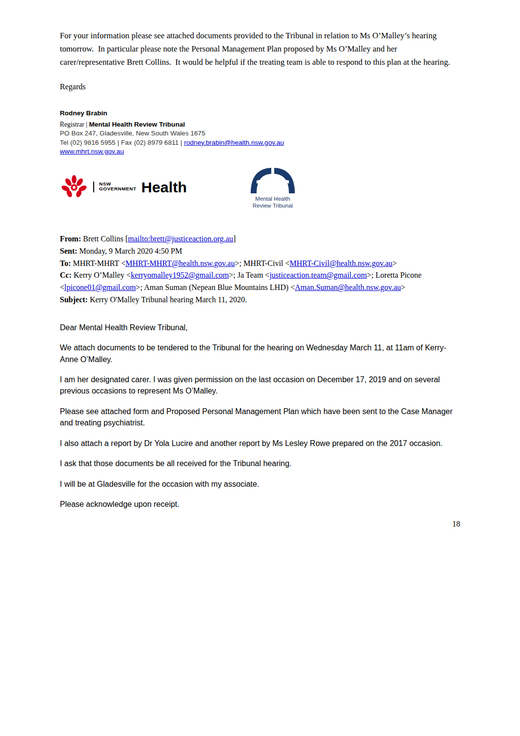For your information please see attached documents provided to the Tribunal in relation to Ms O’Malley’s hearing tomorrow. In particular please note the Personal Management Plan proposed by Ms O’Malley and her carer/representative Brett Collins. It would be helpful if the treating team is able to respond to this plan at the hearing.
Regards
Rodney Brabin
Registrar | Mental Health Review Tribunal
PO Box 247, Gladesville, New South Wales 1675
Tel (02) 9816 5955 | Fax (02) 8979 6811 | rodney.brabin@health.nsw.gov.au
www.mhrt.nsw.gov.au
NSW
GOVERNMENT
Health
Mental Health
Review Tribunal
From: Brett Collins [mailto:brett@justiceaction.org.au]
Sent: Monday, 9 March 2020 4:50 PM
To: MHRT-MHRT <MHRT-MHRT@health.nsw.gov.au>; MHRT-Civil <MHRT-Civil@health.nsw.gov.au>
Cc: Kerry O’Malley <kerryomalley1952@gmail.com>; Ja Team <justiceaction.team@gmail.com>; Loretta Picone <lpicone01@gmail.com>; Aman Suman (Nepean Blue Mountains LHD) <Aman.Suman@health.nsw.gov.au>
Subject: Kerry O'Malley Tribunal hearing March 11, 2020.
Dear Mental Health Review Tribunal,
We attach documents to be tendered to the Tribunal for the hearing on Wednesday March 11, at 11am of Kerry-Anne O’Malley.
I am her designated carer. I was given permission on the last occasion on December 17, 2019 and on several previous occasions to represent Ms O’Malley.
Please see attached form and Proposed Personal Management Plan which have been sent to the Case Manager and treating psychiatrist.
I also attach a report by Dr Yola Lucire and another report by Ms Lesley Rowe prepared on the 2017 occasion.
I ask that those documents be all received for the Tribunal hearing.
I will be at Gladesville for the occasion with my associate.
Please acknowledge upon receipt.
18